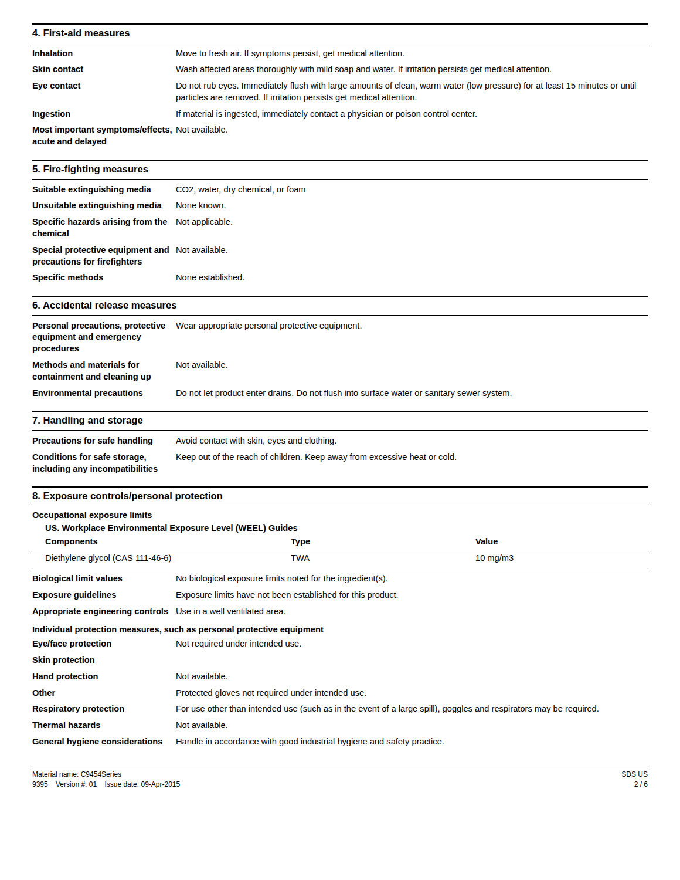4. First-aid measures
| Inhalation | Move to fresh air. If symptoms persist, get medical attention. |
| Skin contact | Wash affected areas thoroughly with mild soap and water. If irritation persists get medical attention. |
| Eye contact | Do not rub eyes. Immediately flush with large amounts of clean, warm water (low pressure) for at least 15 minutes or until particles are removed. If irritation persists get medical attention. |
| Ingestion | If material is ingested, immediately contact a physician or poison control center. |
| Most important symptoms/effects, acute and delayed | Not available. |
5. Fire-fighting measures
| Suitable extinguishing media | CO2, water, dry chemical, or foam |
| Unsuitable extinguishing media | None known. |
| Specific hazards arising from the chemical | Not applicable. |
| Special protective equipment and precautions for firefighters | Not available. |
| Specific methods | None established. |
6. Accidental release measures
| Personal precautions, protective equipment and emergency procedures | Wear appropriate personal protective equipment. |
| Methods and materials for containment and cleaning up | Not available. |
| Environmental precautions | Do not let product enter drains. Do not flush into surface water or sanitary sewer system. |
7. Handling and storage
| Precautions for safe handling | Avoid contact with skin, eyes and clothing. |
| Conditions for safe storage, including any incompatibilities | Keep out of the reach of children. Keep away from excessive heat or cold. |
8. Exposure controls/personal protection
Occupational exposure limits
US. Workplace Environmental Exposure Level (WEEL) Guides
| Components | Type | Value |
| --- | --- | --- |
| Diethylene glycol (CAS 111-46-6) | TWA | 10 mg/m3 |
| Biological limit values | No biological exposure limits noted for the ingredient(s). |
| Exposure guidelines | Exposure limits have not been established for this product. |
| Appropriate engineering controls | Use in a well ventilated area. |
Individual protection measures, such as personal protective equipment
| Eye/face protection | Not required under intended use. |
| Skin protection |
| Hand protection | Not available. |
| Other | Protected gloves not required under intended use. |
| Respiratory protection | For use other than intended use (such as in the event of a large spill), goggles and respirators may be required. |
| Thermal hazards | Not available. |
| General hygiene considerations | Handle in accordance with good industrial hygiene and safety practice. |
Material name: C9454Series
9395 Version #: 01 Issue date: 09-Apr-2015
SDS US
2 / 6